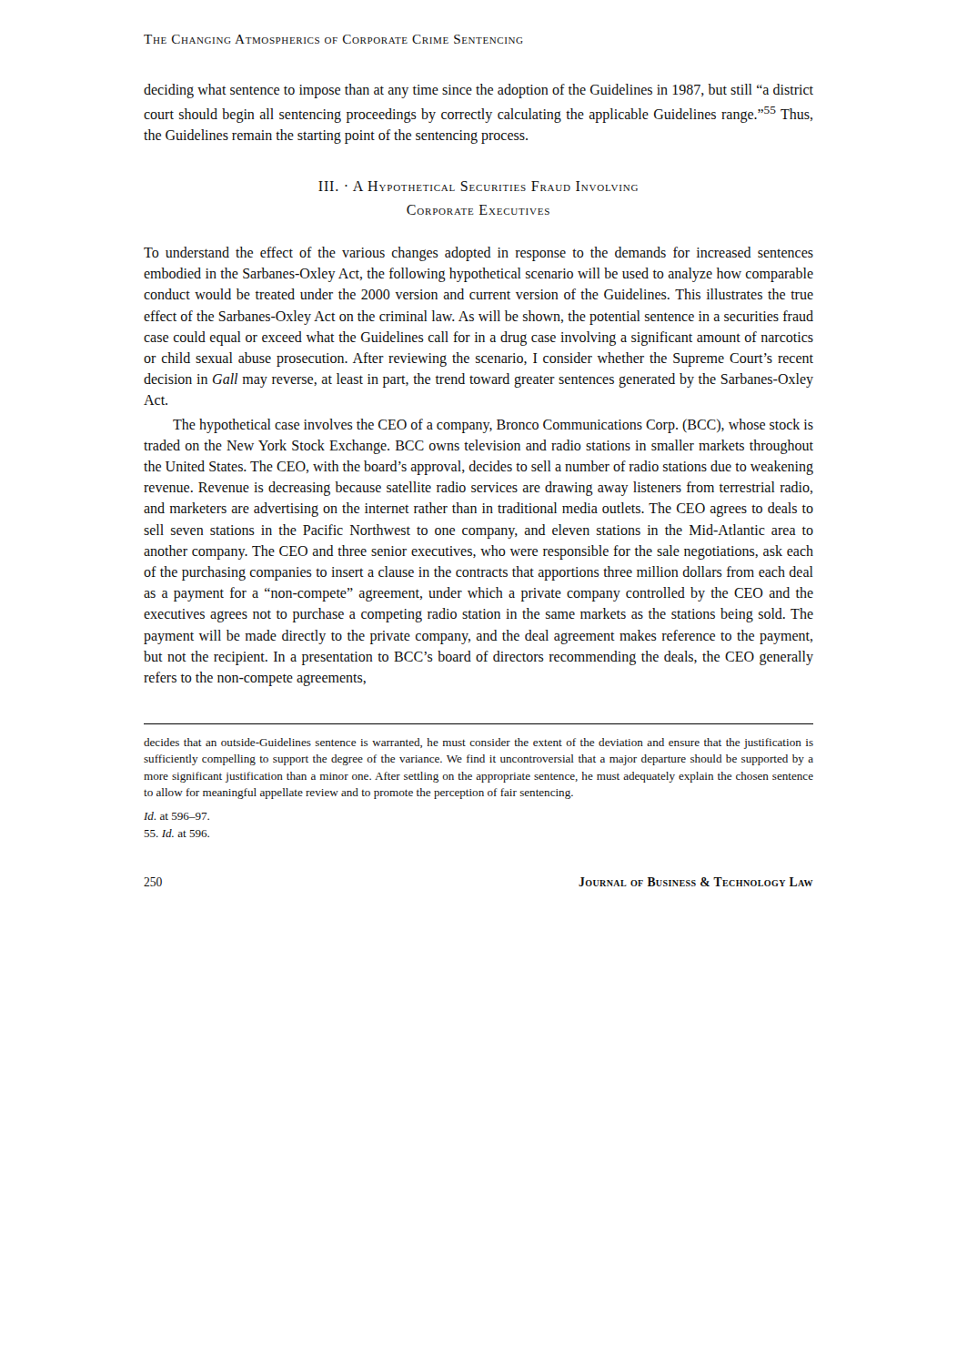The Changing Atmospherics of Corporate Crime Sentencing
deciding what sentence to impose than at any time since the adoption of the Guidelines in 1987, but still “a district court should begin all sentencing proceedings by correctly calculating the applicable Guidelines range.”55 Thus, the Guidelines remain the starting point of the sentencing process.
III. · A Hypothetical Securities Fraud Involving
Corporate Executives
To understand the effect of the various changes adopted in response to the demands for increased sentences embodied in the Sarbanes-Oxley Act, the following hypothetical scenario will be used to analyze how comparable conduct would be treated under the 2000 version and current version of the Guidelines. This illustrates the true effect of the Sarbanes-Oxley Act on the criminal law. As will be shown, the potential sentence in a securities fraud case could equal or exceed what the Guidelines call for in a drug case involving a significant amount of narcotics or child sexual abuse prosecution. After reviewing the scenario, I consider whether the Supreme Court’s recent decision in Gall may reverse, at least in part, the trend toward greater sentences generated by the Sarbanes-Oxley Act.
The hypothetical case involves the CEO of a company, Bronco Communications Corp. (BCC), whose stock is traded on the New York Stock Exchange. BCC owns television and radio stations in smaller markets throughout the United States. The CEO, with the board’s approval, decides to sell a number of radio stations due to weakening revenue. Revenue is decreasing because satellite radio services are drawing away listeners from terrestrial radio, and marketers are advertising on the internet rather than in traditional media outlets. The CEO agrees to deals to sell seven stations in the Pacific Northwest to one company, and eleven stations in the Mid-Atlantic area to another company. The CEO and three senior executives, who were responsible for the sale negotiations, ask each of the purchasing companies to insert a clause in the contracts that apportions three million dollars from each deal as a payment for a “non-compete” agreement, under which a private company controlled by the CEO and the executives agrees not to purchase a competing radio station in the same markets as the stations being sold. The payment will be made directly to the private company, and the deal agreement makes reference to the payment, but not the recipient. In a presentation to BCC’s board of directors recommending the deals, the CEO generally refers to the non-compete agreements,
decides that an outside-Guidelines sentence is warranted, he must consider the extent of the deviation and ensure that the justification is sufficiently compelling to support the degree of the variance. We find it uncontroversial that a major departure should be supported by a more significant justification than a minor one. After settling on the appropriate sentence, he must adequately explain the chosen sentence to allow for meaningful appellate review and to promote the perception of fair sentencing.
Id. at 596–97.
55. Id. at 596.
250 Journal of Business & Technology Law